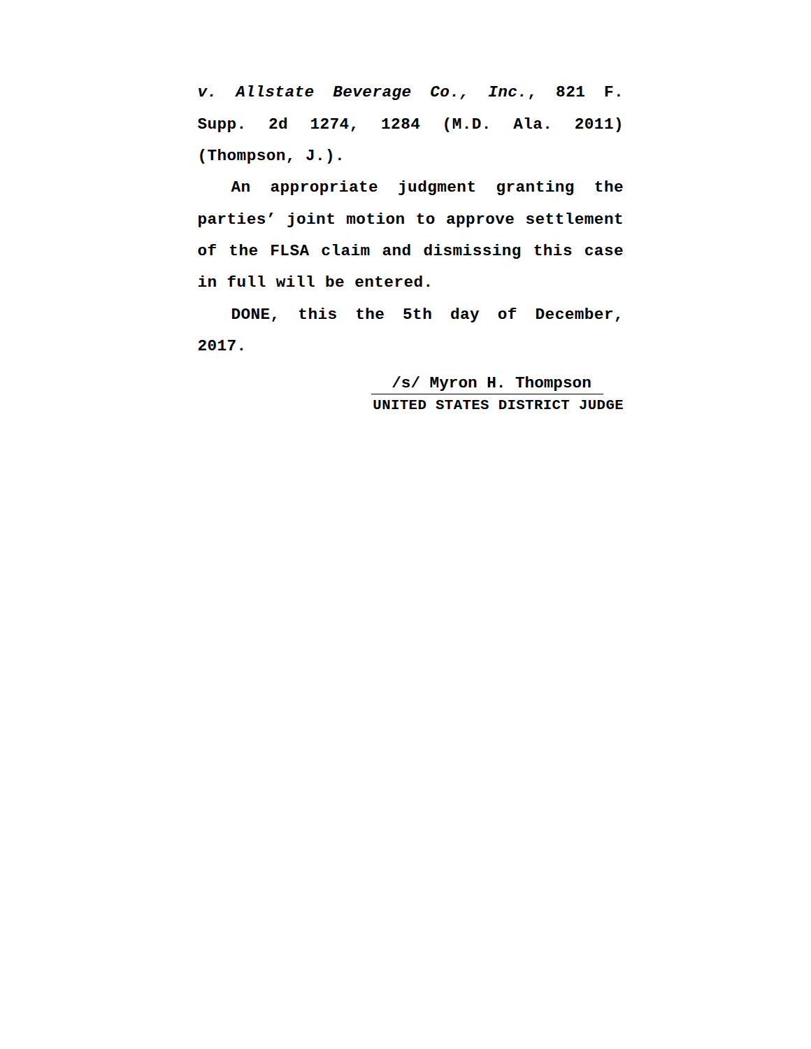v. Allstate Beverage Co., Inc., 821 F. Supp. 2d 1274, 1284 (M.D. Ala. 2011) (Thompson, J.).
An appropriate judgment granting the parties’ joint motion to approve settlement of the FLSA claim and dismissing this case in full will be entered.
DONE, this the 5th day of December, 2017.
/s/ Myron H. Thompson UNITED STATES DISTRICT JUDGE